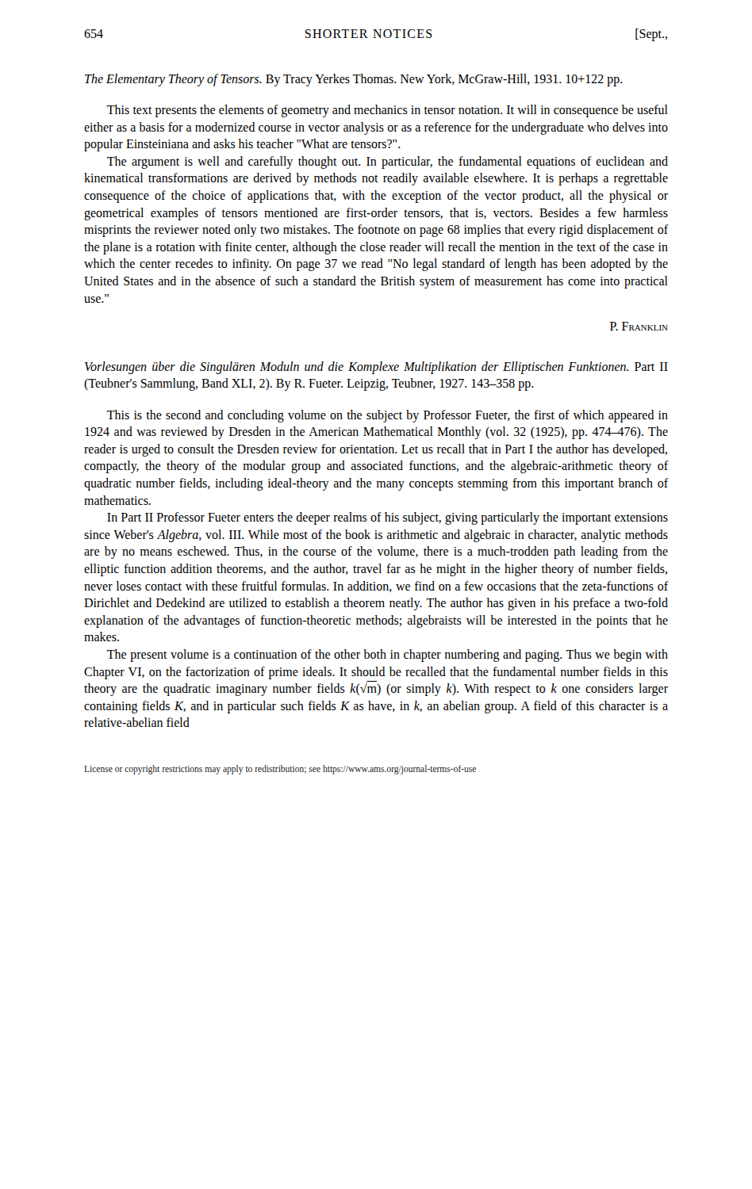654 SHORTER NOTICES [Sept.,
The Elementary Theory of Tensors. By Tracy Yerkes Thomas. New York, McGraw-Hill, 1931. 10+122 pp.
This text presents the elements of geometry and mechanics in tensor notation. It will in consequence be useful either as a basis for a modernized course in vector analysis or as a reference for the undergraduate who delves into popular Einsteiniana and asks his teacher "What are tensors?".
The argument is well and carefully thought out. In particular, the fundamental equations of euclidean and kinematical transformations are derived by methods not readily available elsewhere. It is perhaps a regrettable consequence of the choice of applications that, with the exception of the vector product, all the physical or geometrical examples of tensors mentioned are first-order tensors, that is, vectors. Besides a few harmless misprints the reviewer noted only two mistakes. The footnote on page 68 implies that every rigid displacement of the plane is a rotation with finite center, although the close reader will recall the mention in the text of the case in which the center recedes to infinity. On page 37 we read "No legal standard of length has been adopted by the United States and in the absence of such a standard the British system of measurement has come into practical use."
P. Franklin
Vorlesungen über die Singulären Moduln und die Komplexe Multiplikation der Elliptischen Funktionen. Part II (Teubner's Sammlung, Band XLI, 2). By R. Fueter. Leipzig, Teubner, 1927. 143–358 pp.
This is the second and concluding volume on the subject by Professor Fueter, the first of which appeared in 1924 and was reviewed by Dresden in the American Mathematical Monthly (vol. 32 (1925), pp. 474–476). The reader is urged to consult the Dresden review for orientation. Let us recall that in Part I the author has developed, compactly, the theory of the modular group and associated functions, and the algebraic-arithmetic theory of quadratic number fields, including ideal-theory and the many concepts stemming from this important branch of mathematics.
In Part II Professor Fueter enters the deeper realms of his subject, giving particularly the important extensions since Weber's Algebra, vol. III. While most of the book is arithmetic and algebraic in character, analytic methods are by no means eschewed. Thus, in the course of the volume, there is a much-trodden path leading from the elliptic function addition theorems, and the author, travel far as he might in the higher theory of number fields, never loses contact with these fruitful formulas. In addition, we find on a few occasions that the zeta-functions of Dirichlet and Dedekind are utilized to establish a theorem neatly. The author has given in his preface a two-fold explanation of the advantages of function-theoretic methods; algebraists will be interested in the points that he makes.
The present volume is a continuation of the other both in chapter numbering and paging. Thus we begin with Chapter VI, on the factorization of prime ideals. It should be recalled that the fundamental number fields in this theory are the quadratic imaginary number fields k(√m) (or simply k). With respect to k one considers larger containing fields K, and in particular such fields K as have, in k, an abelian group. A field of this character is a relative-abelian field
License or copyright restrictions may apply to redistribution; see https://www.ams.org/journal-terms-of-use